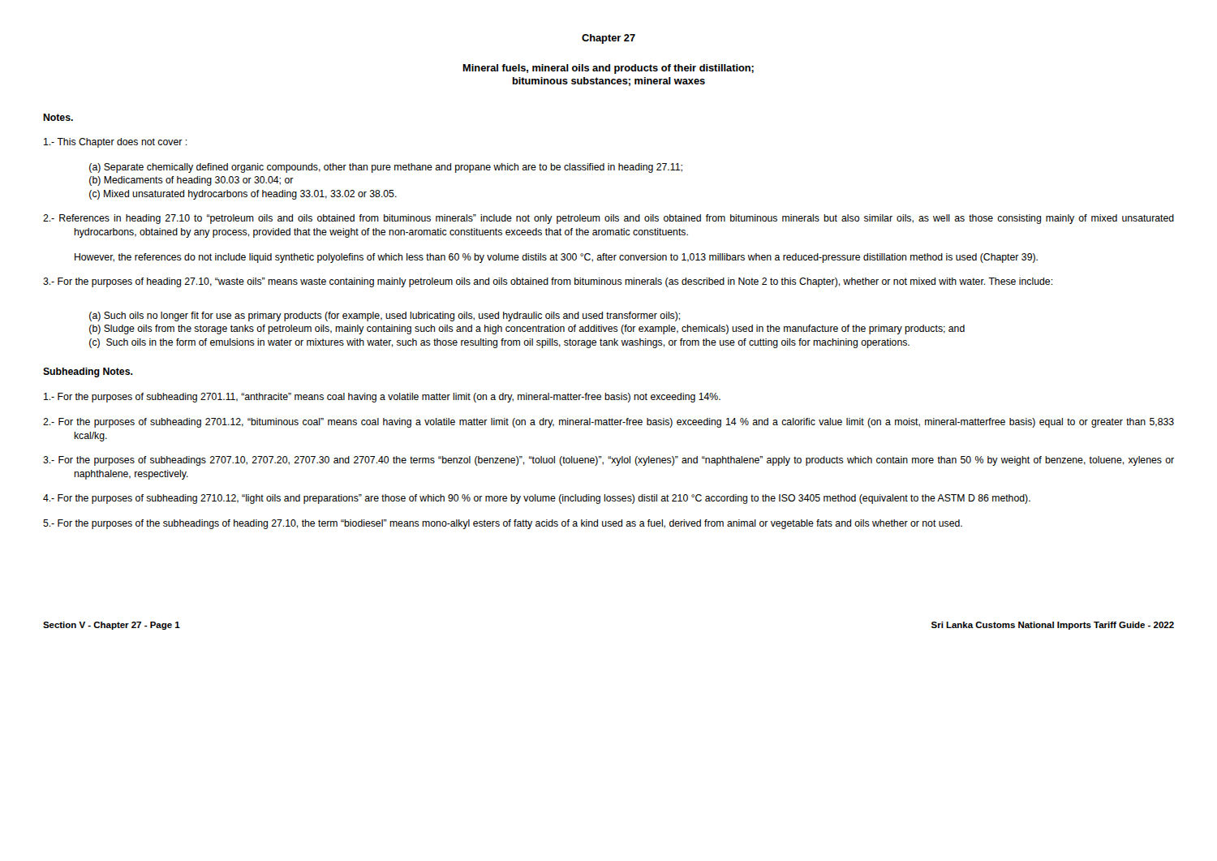Chapter 27
Mineral fuels, mineral oils and products of their distillation;
bituminous substances; mineral waxes
Notes.
1.- This Chapter does not cover :
(a) Separate chemically defined organic compounds, other than pure methane and propane which are to be classified in heading 27.11;
(b) Medicaments of heading 30.03 or 30.04; or
(c) Mixed unsaturated hydrocarbons of heading 33.01, 33.02 or 38.05.
2.- References in heading 27.10 to “petroleum oils and oils obtained from bituminous minerals” include not only petroleum oils and oils obtained from bituminous minerals but also similar oils, as well as those consisting mainly of mixed unsaturated hydrocarbons, obtained by any process, provided that the weight of the non-aromatic constituents exceeds that of the aromatic constituents.
However, the references do not include liquid synthetic polyolefins of which less than 60 % by volume distils at 300 °C, after conversion to 1,013 millibars when a reduced-pressure distillation method is used (Chapter 39).
3.- For the purposes of heading 27.10, “waste oils” means waste containing mainly petroleum oils and oils obtained from bituminous minerals (as described in Note 2 to this Chapter), whether or not mixed with water. These include:
(a) Such oils no longer fit for use as primary products (for example, used lubricating oils, used hydraulic oils and used transformer oils);
(b) Sludge oils from the storage tanks of petroleum oils, mainly containing such oils and a high concentration of additives (for example, chemicals) used in the manufacture of the primary products; and
(c) Such oils in the form of emulsions in water or mixtures with water, such as those resulting from oil spills, storage tank washings, or from the use of cutting oils for machining operations.
Subheading Notes.
1.- For the purposes of subheading 2701.11, “anthracite” means coal having a volatile matter limit (on a dry, mineral-matter-free basis) not exceeding 14%.
2.- For the purposes of subheading 2701.12, “bituminous coal” means coal having a volatile matter limit (on a dry, mineral-matter-free basis) exceeding 14 % and a calorific value limit (on a moist, mineral-matterfree basis) equal to or greater than 5,833 kcal/kg.
3.- For the purposes of subheadings 2707.10, 2707.20, 2707.30 and 2707.40 the terms “benzol (benzene)”, “toluol (toluene)”, “xylol (xylenes)” and “naphthalene” apply to products which contain more than 50 % by weight of benzene, toluene, xylenes or naphthalene, respectively.
4.- For the purposes of subheading 2710.12, “light oils and preparations” are those of which 90 % or more by volume (including losses) distil at 210 °C according to the ISO 3405 method (equivalent to the ASTM D 86 method).
5.- For the purposes of the subheadings of heading 27.10, the term “biodiesel” means mono-alkyl esters of fatty acids of a kind used as a fuel, derived from animal or vegetable fats and oils whether or not used.
Section V - Chapter 27 - Page 1 Sri Lanka Customs National Imports Tariff Guide - 2022